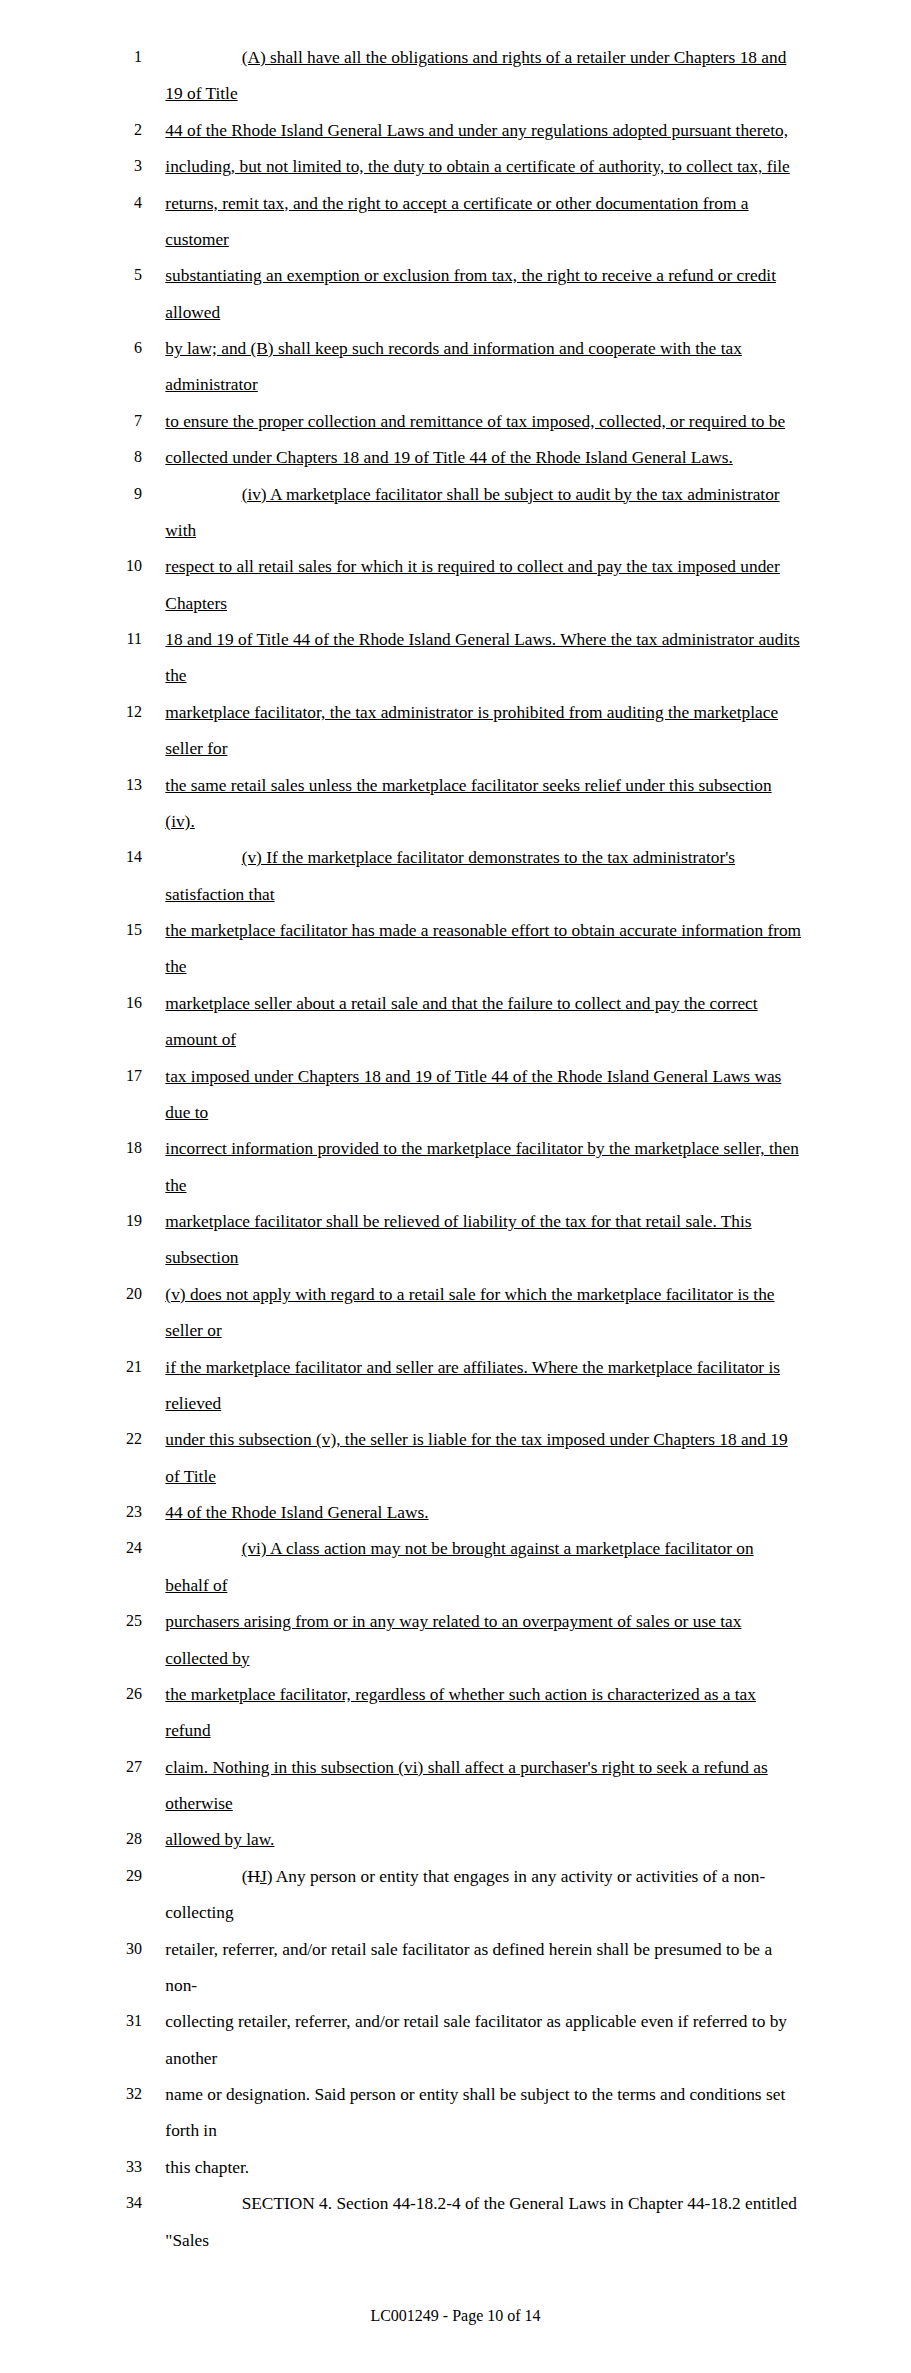(A) shall have all the obligations and rights of a retailer under Chapters 18 and 19 of Title
44 of the Rhode Island General Laws and under any regulations adopted pursuant thereto,
including, but not limited to, the duty to obtain a certificate of authority, to collect tax, file
returns, remit tax, and the right to accept a certificate or other documentation from a customer
substantiating an exemption or exclusion from tax, the right to receive a refund or credit allowed
by law; and (B) shall keep such records and information and cooperate with the tax administrator
to ensure the proper collection and remittance of tax imposed, collected, or required to be
collected under Chapters 18 and 19 of Title 44 of the Rhode Island General Laws.
(iv) A marketplace facilitator shall be subject to audit by the tax administrator with
respect to all retail sales for which it is required to collect and pay the tax imposed under Chapters
18 and 19 of Title 44 of the Rhode Island General Laws. Where the tax administrator audits the
marketplace facilitator, the tax administrator is prohibited from auditing the marketplace seller for
the same retail sales unless the marketplace facilitator seeks relief under this subsection (iv).
(v) If the marketplace facilitator demonstrates to the tax administrator's satisfaction that
the marketplace facilitator has made a reasonable effort to obtain accurate information from the
marketplace seller about a retail sale and that the failure to collect and pay the correct amount of
tax imposed under Chapters 18 and 19 of Title 44 of the Rhode Island General Laws was due to
incorrect information provided to the marketplace facilitator by the marketplace seller, then the
marketplace facilitator shall be relieved of liability of the tax for that retail sale. This subsection
(v) does not apply with regard to a retail sale for which the marketplace facilitator is the seller or
if the marketplace facilitator and seller are affiliates. Where the marketplace facilitator is relieved
under this subsection (v), the seller is liable for the tax imposed under Chapters 18 and 19 of Title
44 of the Rhode Island General Laws.
(vi) A class action may not be brought against a marketplace facilitator on behalf of
purchasers arising from or in any way related to an overpayment of sales or use tax collected by
the marketplace facilitator, regardless of whether such action is characterized as a tax refund
claim. Nothing in this subsection (vi) shall affect a purchaser's right to seek a refund as otherwise
allowed by law.
(HJ) Any person or entity that engages in any activity or activities of a non-collecting
retailer, referrer, and/or retail sale facilitator as defined herein shall be presumed to be a non-
collecting retailer, referrer, and/or retail sale facilitator as applicable even if referred to by another
name or designation. Said person or entity shall be subject to the terms and conditions set forth in
this chapter.
SECTION 4. Section 44-18.2-4 of the General Laws in Chapter 44-18.2 entitled "Sales
LC001249 - Page 10 of 14